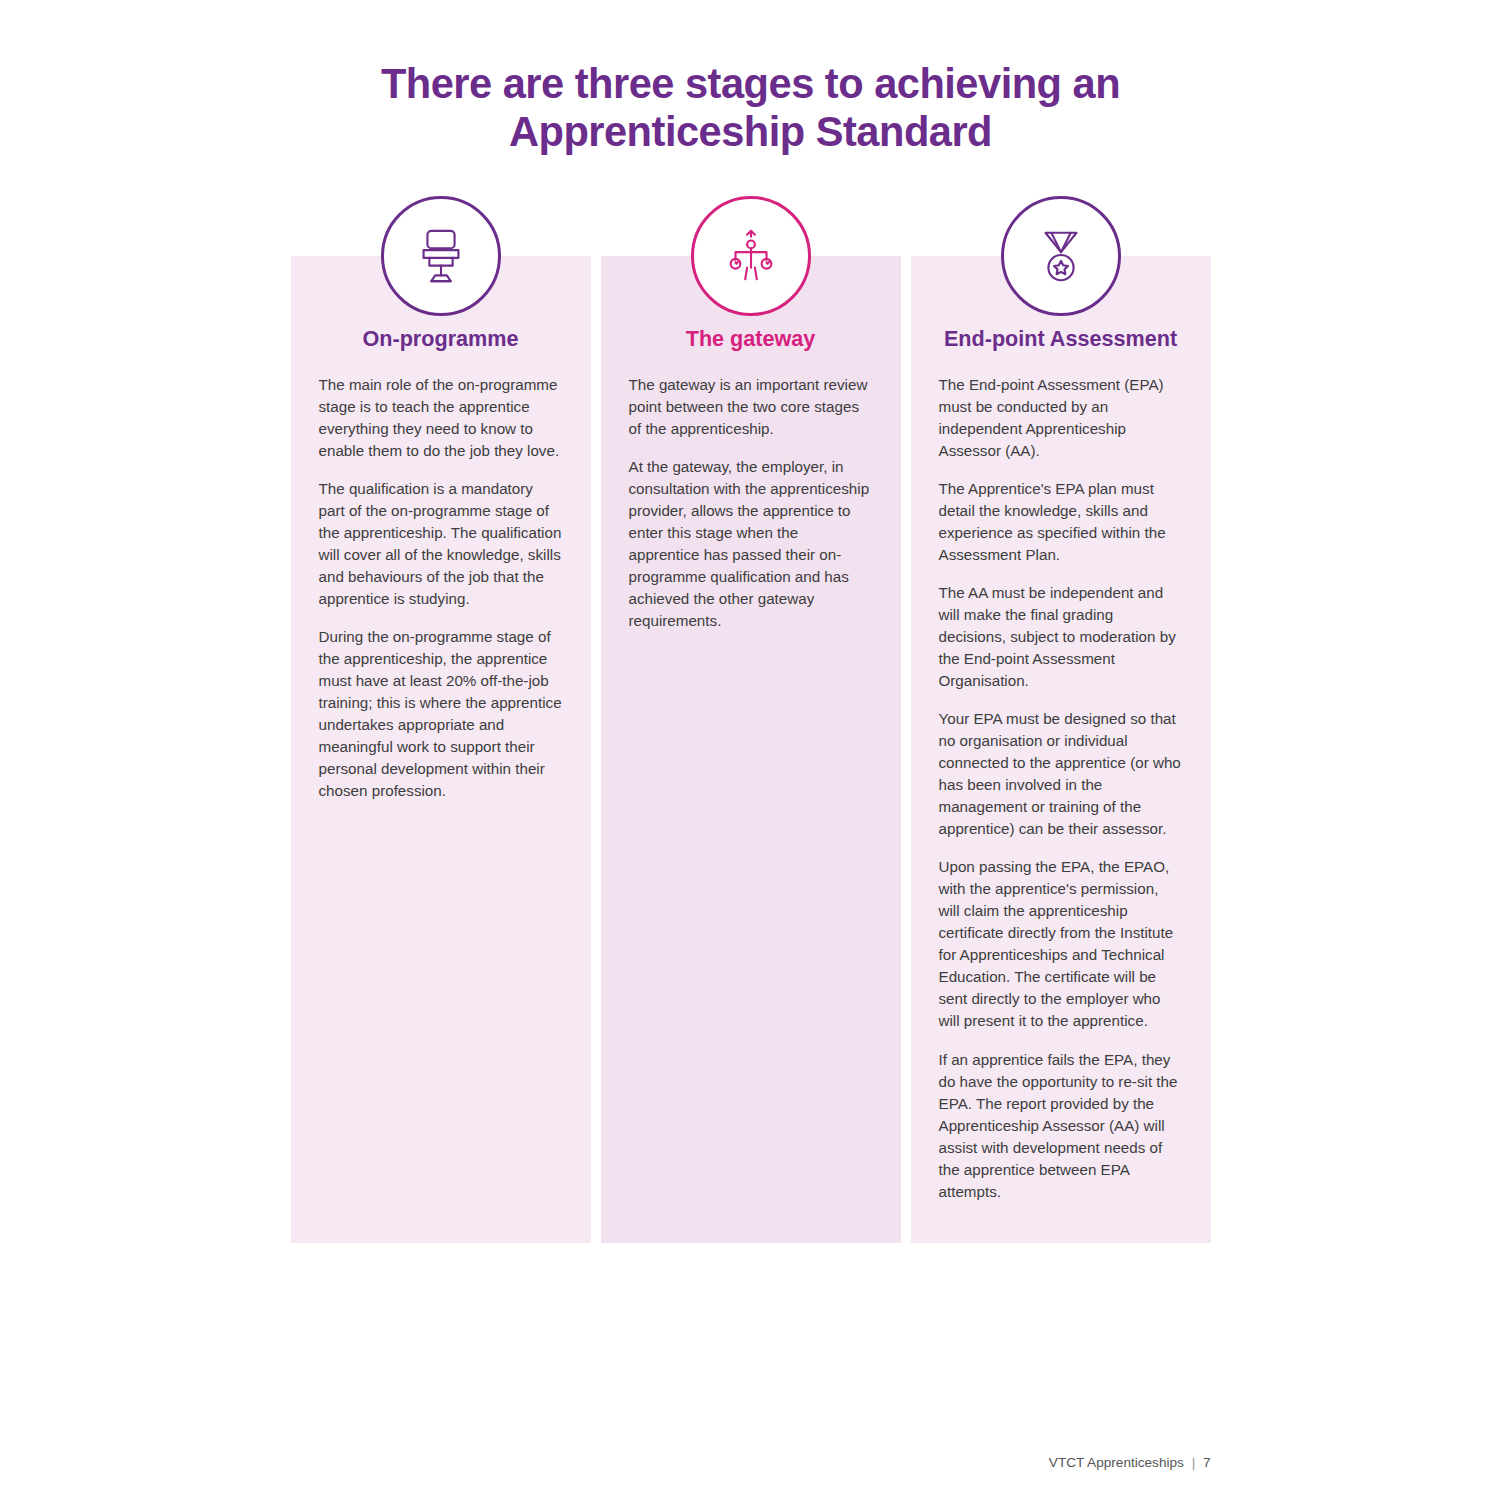There are three stages to achieving an Apprenticeship Standard
On-programme
The main role of the on-programme stage is to teach the apprentice everything they need to know to enable them to do the job they love.
The qualification is a mandatory part of the on-programme stage of the apprenticeship. The qualification will cover all of the knowledge, skills and behaviours of the job that the apprentice is studying.
During the on-programme stage of the apprenticeship, the apprentice must have at least 20% off-the-job training; this is where the apprentice undertakes appropriate and meaningful work to support their personal development within their chosen profession.
The gateway
The gateway is an important review point between the two core stages of the apprenticeship.
At the gateway, the employer, in consultation with the apprenticeship provider, allows the apprentice to enter this stage when the apprentice has passed their on-programme qualification and has achieved the other gateway requirements.
End-point Assessment
The End-point Assessment (EPA) must be conducted by an independent Apprenticeship Assessor (AA).
The Apprentice's EPA plan must detail the knowledge, skills and experience as specified within the Assessment Plan.
The AA must be independent and will make the final grading decisions, subject to moderation by the End-point Assessment Organisation.
Your EPA must be designed so that no organisation or individual connected to the apprentice (or who has been involved in the management or training of the apprentice) can be their assessor.
Upon passing the EPA, the EPAO, with the apprentice's permission, will claim the apprenticeship certificate directly from the Institute for Apprenticeships and Technical Education. The certificate will be sent directly to the employer who will present it to the apprentice.
If an apprentice fails the EPA, they do have the opportunity to re-sit the EPA. The report provided by the Apprenticeship Assessor (AA) will assist with development needs of the apprentice between EPA attempts.
VTCT Apprenticeships | 7